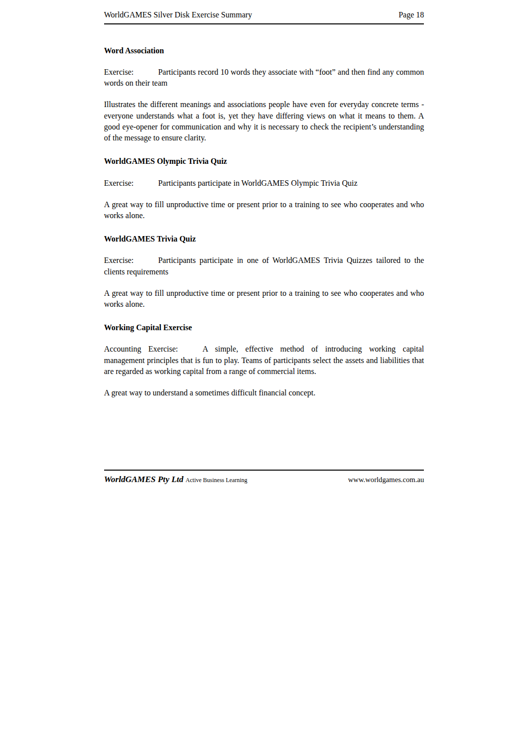WorldGAMES Silver Disk Exercise Summary Page 18
Word Association
Exercise: Participants record 10 words they associate with “foot” and then find any common words on their team
Illustrates the different meanings and associations people have even for everyday concrete terms - everyone understands what a foot is, yet they have differing views on what it means to them. A good eye-opener for communication and why it is necessary to check the recipient’s understanding of the message to ensure clarity.
WorldGAMES Olympic Trivia Quiz
Exercise: Participants participate in WorldGAMES Olympic Trivia Quiz
A great way to fill unproductive time or present prior to a training to see who cooperates and who works alone.
WorldGAMES Trivia Quiz
Exercise: Participants participate in one of WorldGAMES Trivia Quizzes tailored to the clients requirements
A great way to fill unproductive time or present prior to a training to see who cooperates and who works alone.
Working Capital Exercise
Accounting Exercise: A simple, effective method of introducing working capital management principles that is fun to play. Teams of participants select the assets and liabilities that are regarded as working capital from a range of commercial items.
A great way to understand a sometimes difficult financial concept.
WorldGAMES Pty Ltd Active Business Learning www.worldgames.com.au